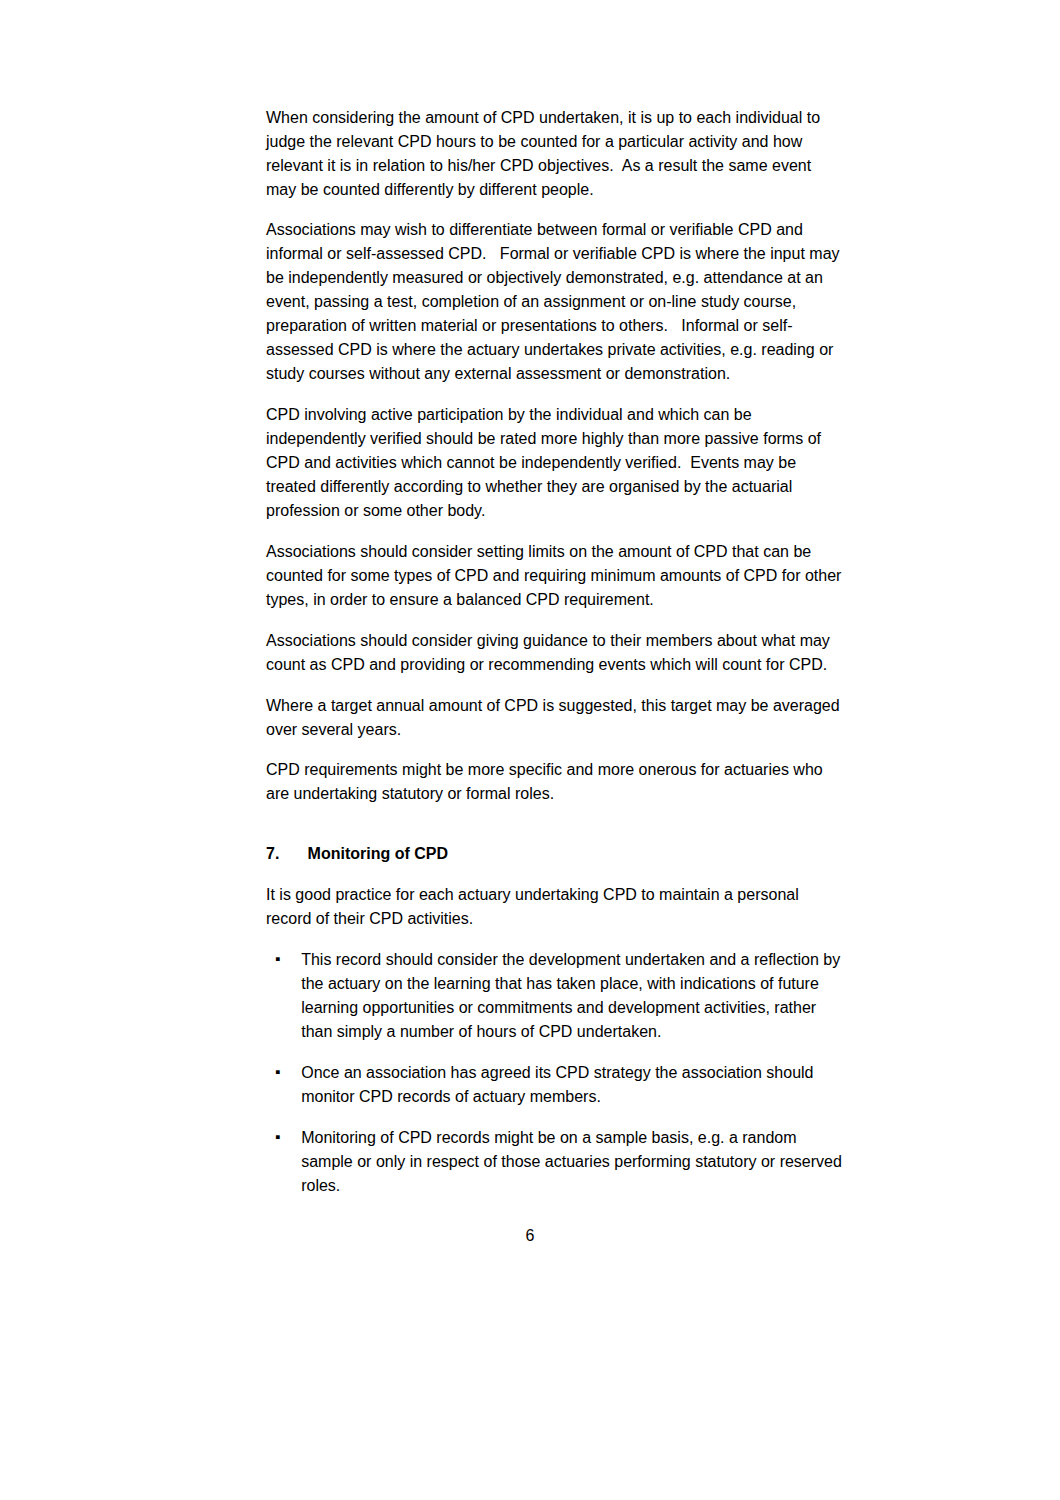When considering the amount of CPD undertaken, it is up to each individual to judge the relevant CPD hours to be counted for a particular activity and how relevant it is in relation to his/her CPD objectives. As a result the same event may be counted differently by different people.
Associations may wish to differentiate between formal or verifiable CPD and informal or self-assessed CPD. Formal or verifiable CPD is where the input may be independently measured or objectively demonstrated, e.g. attendance at an event, passing a test, completion of an assignment or on-line study course, preparation of written material or presentations to others. Informal or self-assessed CPD is where the actuary undertakes private activities, e.g. reading or study courses without any external assessment or demonstration.
CPD involving active participation by the individual and which can be independently verified should be rated more highly than more passive forms of CPD and activities which cannot be independently verified. Events may be treated differently according to whether they are organised by the actuarial profession or some other body.
Associations should consider setting limits on the amount of CPD that can be counted for some types of CPD and requiring minimum amounts of CPD for other types, in order to ensure a balanced CPD requirement.
Associations should consider giving guidance to their members about what may count as CPD and providing or recommending events which will count for CPD.
Where a target annual amount of CPD is suggested, this target may be averaged over several years.
CPD requirements might be more specific and more onerous for actuaries who are undertaking statutory or formal roles.
7. Monitoring of CPD
It is good practice for each actuary undertaking CPD to maintain a personal record of their CPD activities.
This record should consider the development undertaken and a reflection by the actuary on the learning that has taken place, with indications of future learning opportunities or commitments and development activities, rather than simply a number of hours of CPD undertaken.
Once an association has agreed its CPD strategy the association should monitor CPD records of actuary members.
Monitoring of CPD records might be on a sample basis, e.g. a random sample or only in respect of those actuaries performing statutory or reserved roles.
6